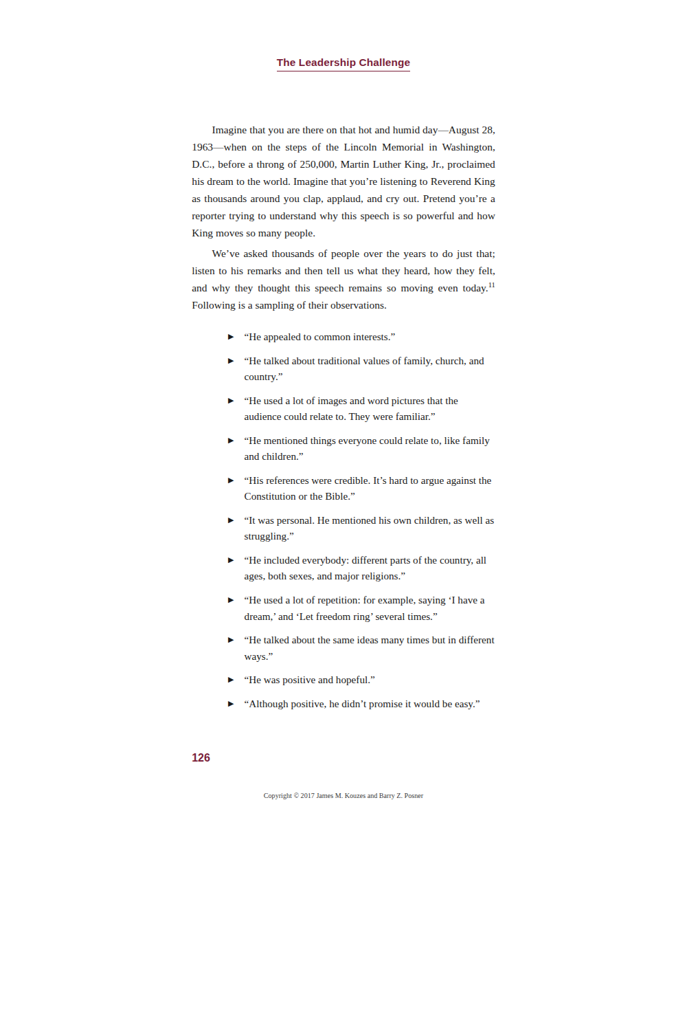The Leadership Challenge
Imagine that you are there on that hot and humid day—August 28, 1963—when on the steps of the Lincoln Memorial in Washington, D.C., before a throng of 250,000, Martin Luther King, Jr., proclaimed his dream to the world. Imagine that you’re listening to Reverend King as thousands around you clap, applaud, and cry out. Pretend you’re a reporter trying to understand why this speech is so powerful and how King moves so many people.
We’ve asked thousands of people over the years to do just that; listen to his remarks and then tell us what they heard, how they felt, and why they thought this speech remains so moving even today.11 Following is a sampling of their observations.
“He appealed to common interests.”
“He talked about traditional values of family, church, and country.”
“He used a lot of images and word pictures that the audience could relate to. They were familiar.”
“He mentioned things everyone could relate to, like family and children.”
“His references were credible. It’s hard to argue against the Constitution or the Bible.”
“It was personal. He mentioned his own children, as well as struggling.”
“He included everybody: different parts of the country, all ages, both sexes, and major religions.”
“He used a lot of repetition: for example, saying ‘I have a dream,’ and ‘Let freedom ring’ several times.”
“He talked about the same ideas many times but in different ways.”
“He was positive and hopeful.”
“Although positive, he didn’t promise it would be easy.”
126
Copyright © 2017 James M. Kouzes and Barry Z. Posner